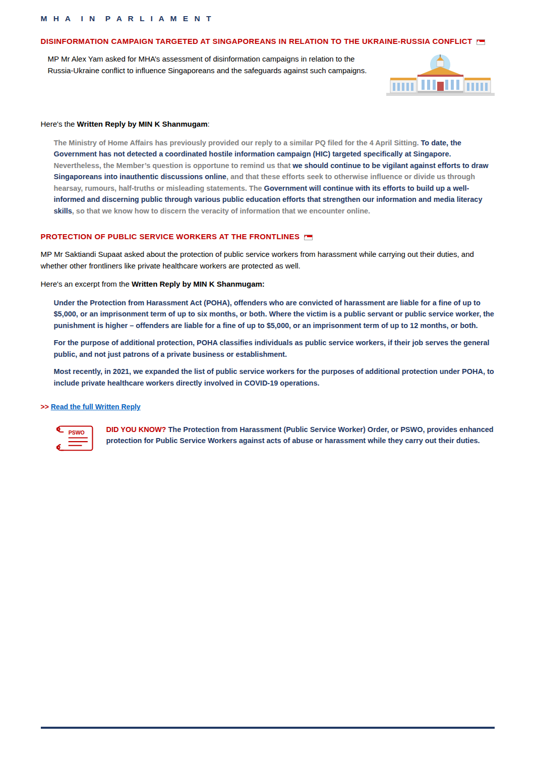M H A I N P A R L I A M E N T
DISINFORMATION CAMPAIGN TARGETED AT SINGAPOREANS IN RELATION TO THE UKRAINE-RUSSIA CONFLICT
MP Mr Alex Yam asked for MHA’s assessment of disinformation campaigns in relation to the Russia-Ukraine conflict to influence Singaporeans and the safeguards against such campaigns.
Here's the Written Reply by MIN K Shanmugam:
The Ministry of Home Affairs has previously provided our reply to a similar PQ filed for the 4 April Sitting. To date, the Government has not detected a coordinated hostile information campaign (HIC) targeted specifically at Singapore. Nevertheless, the Member’s question is opportune to remind us that we should continue to be vigilant against efforts to draw Singaporeans into inauthentic discussions online, and that these efforts seek to otherwise influence or divide us through hearsay, rumours, half-truths or misleading statements. The Government will continue with its efforts to build up a well-informed and discerning public through various public education efforts that strengthen our information and media literacy skills, so that we know how to discern the veracity of information that we encounter online.
PROTECTION OF PUBLIC SERVICE WORKERS AT THE FRONTLINES
MP Mr Saktiandi Supaat asked about the protection of public service workers from harassment while carrying out their duties, and whether other frontliners like private healthcare workers are protected as well.
Here's an excerpt from the Written Reply by MIN K Shanmugam:
Under the Protection from Harassment Act (POHA), offenders who are convicted of harassment are liable for a fine of up to $5,000, or an imprisonment term of up to six months, or both. Where the victim is a public servant or public service worker, the punishment is higher – offenders are liable for a fine of up to $5,000, or an imprisonment term of up to 12 months, or both.
For the purpose of additional protection, POHA classifies individuals as public service workers, if their job serves the general public, and not just patrons of a private business or establishment.
Most recently, in 2021, we expanded the list of public service workers for the purposes of additional protection under POHA, to include private healthcare workers directly involved in COVID-19 operations.
>> Read the full Written Reply
PSWO
DID YOU KNOW? The Protection from Harassment (Public Service Worker) Order, or PSWO, provides enhanced protection for Public Service Workers against acts of abuse or harassment while they carry out their duties.